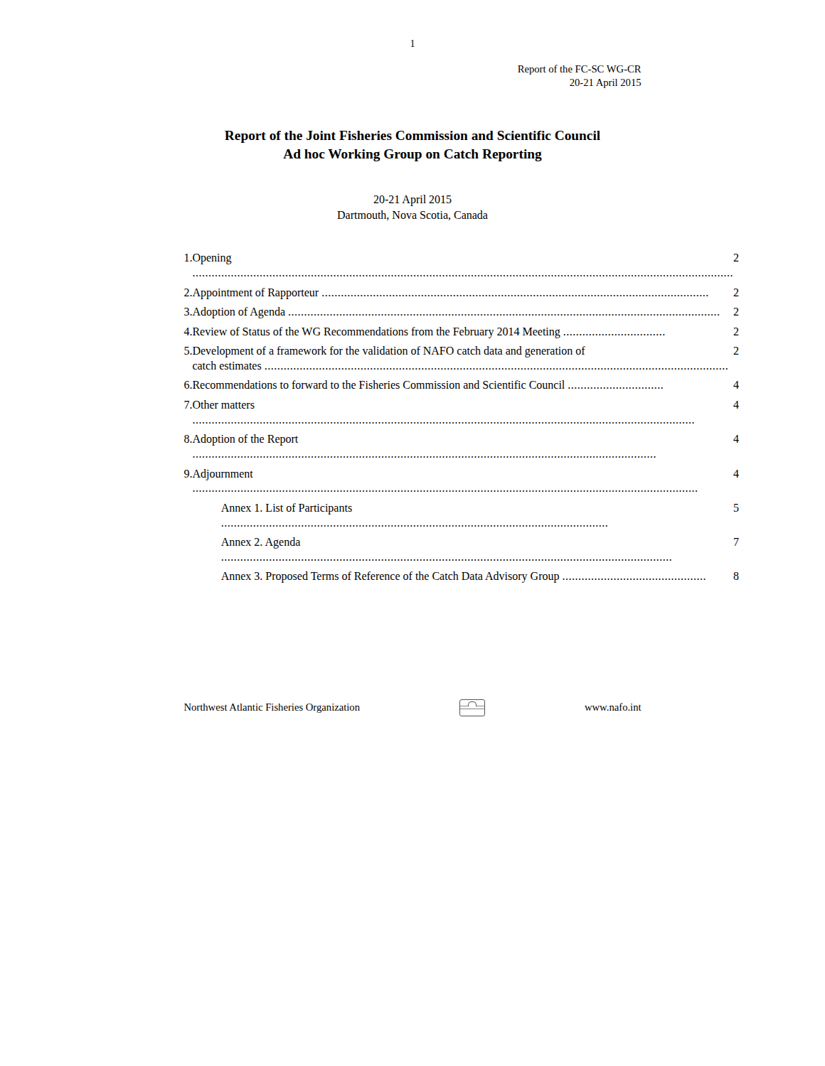1
Report of the FC-SC WG-CR
20-21 April 2015
Report of the Joint Fisheries Commission and Scientific Council
Ad hoc Working Group on Catch Reporting
20-21 April 2015
Dartmouth, Nova Scotia, Canada
| 1. | Opening ......................................................................................................................................................................... | 2 |
| 2. | Appointment of Rapporteur ......................................................................................................................... | 2 |
| 3. | Adoption of Agenda ....................................................................................................................................... | 2 |
| 4. | Review of Status of the WG Recommendations from the February 2014 Meeting ................................ | 2 |
| 5. | Development of a framework for the validation of NAFO catch data and generation of catch estimates ................................................................................................................................................. | 2 |
| 6. | Recommendations to forward to the Fisheries Commission and Scientific Council .............................. | 4 |
| 7. | Other matters ............................................................................................................................................................. | 4 |
| 8. | Adoption of the Report ................................................................................................................................................. | 4 |
| 9. | Adjournment .............................................................................................................................................................. | 4 |
| | Annex 1. List of Participants ......................................................................................................................... | 5 |
| | Annex 2. Agenda ............................................................................................................................................. | 7 |
| | Annex 3. Proposed Terms of Reference of the Catch Data Advisory Group ............................................. | 8 |
Northwest Atlantic Fisheries Organization
www.nafo.int